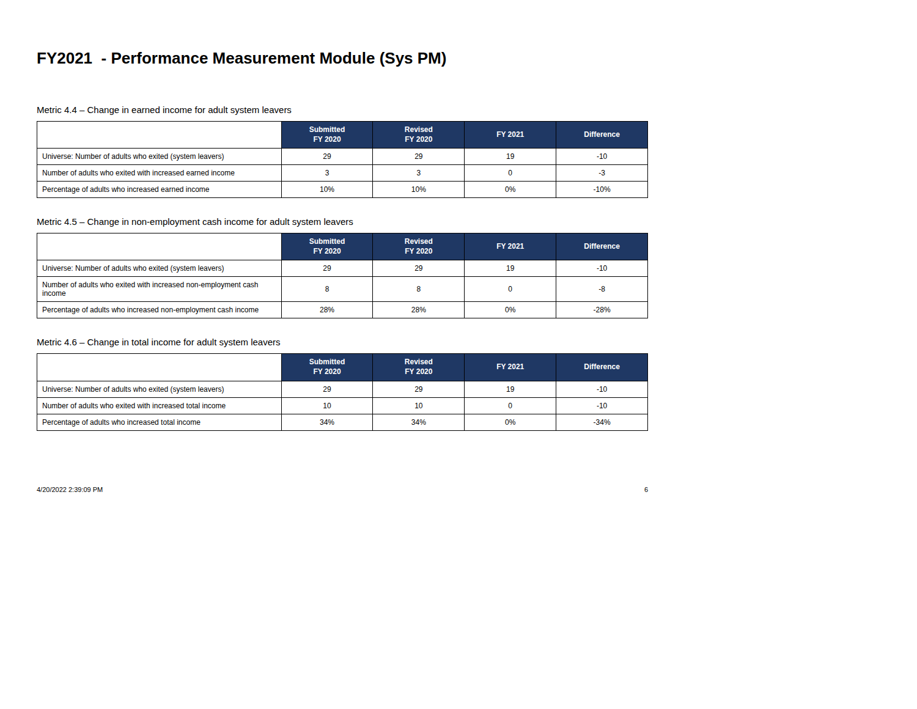FY2021 - Performance Measurement Module (Sys PM)
Metric 4.4 – Change in earned income for adult system leavers
| | Submitted FY 2020 | Revised FY 2020 | FY 2021 | Difference |
| --- | --- | --- | --- | --- |
| Universe: Number of adults who exited (system leavers) | 29 | 29 | 19 | -10 |
| Number of adults who exited with increased earned income | 3 | 3 | 0 | -3 |
| Percentage of adults who increased earned income | 10% | 10% | 0% | -10% |
Metric 4.5 – Change in non-employment cash income for adult system leavers
| | Submitted FY 2020 | Revised FY 2020 | FY 2021 | Difference |
| --- | --- | --- | --- | --- |
| Universe: Number of adults who exited (system leavers) | 29 | 29 | 19 | -10 |
| Number of adults who exited with increased non-employment cash income | 8 | 8 | 0 | -8 |
| Percentage of adults who increased non-employment cash income | 28% | 28% | 0% | -28% |
Metric 4.6 – Change in total income for adult system leavers
| | Submitted FY 2020 | Revised FY 2020 | FY 2021 | Difference |
| --- | --- | --- | --- | --- |
| Universe: Number of adults who exited (system leavers) | 29 | 29 | 19 | -10 |
| Number of adults who exited with increased total income | 10 | 10 | 0 | -10 |
| Percentage of adults who increased total income | 34% | 34% | 0% | -34% |
4/20/2022 2:39:09 PM 6